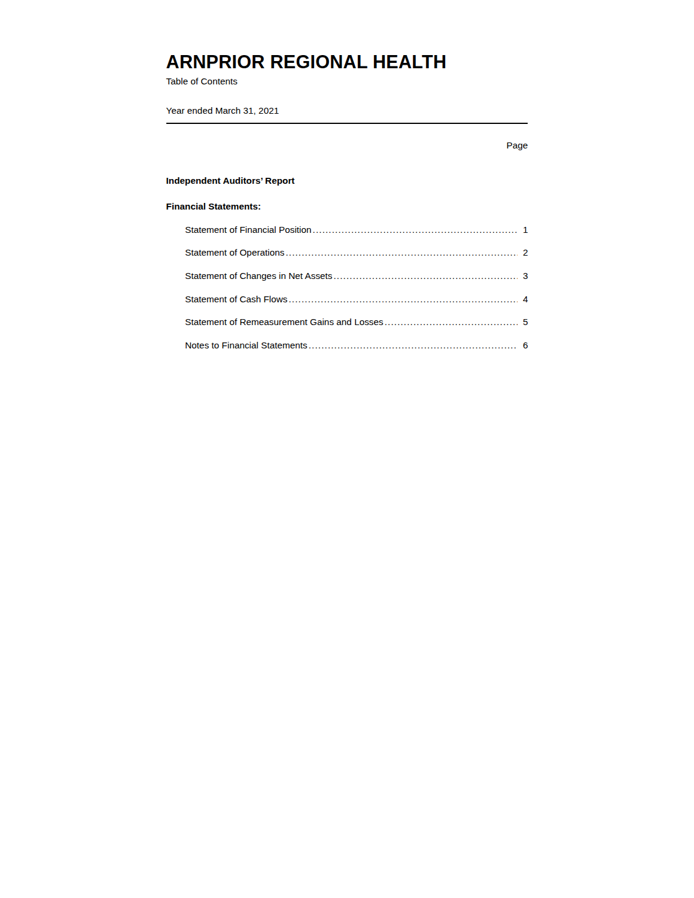ARNPRIOR REGIONAL HEALTH
Table of Contents
Year ended March 31, 2021
Page
Independent Auditors’ Report
Financial Statements:
Statement of Financial Position ................................................................................................................. 1
Statement of Operations ................................................................................................................. 2
Statement of Changes in Net Assets ................................................................................................................. 3
Statement of Cash Flows ................................................................................................................. 4
Statement of Remeasurement Gains and Losses ................................................................................................................. 5
Notes to Financial Statements ................................................................................................................. 6